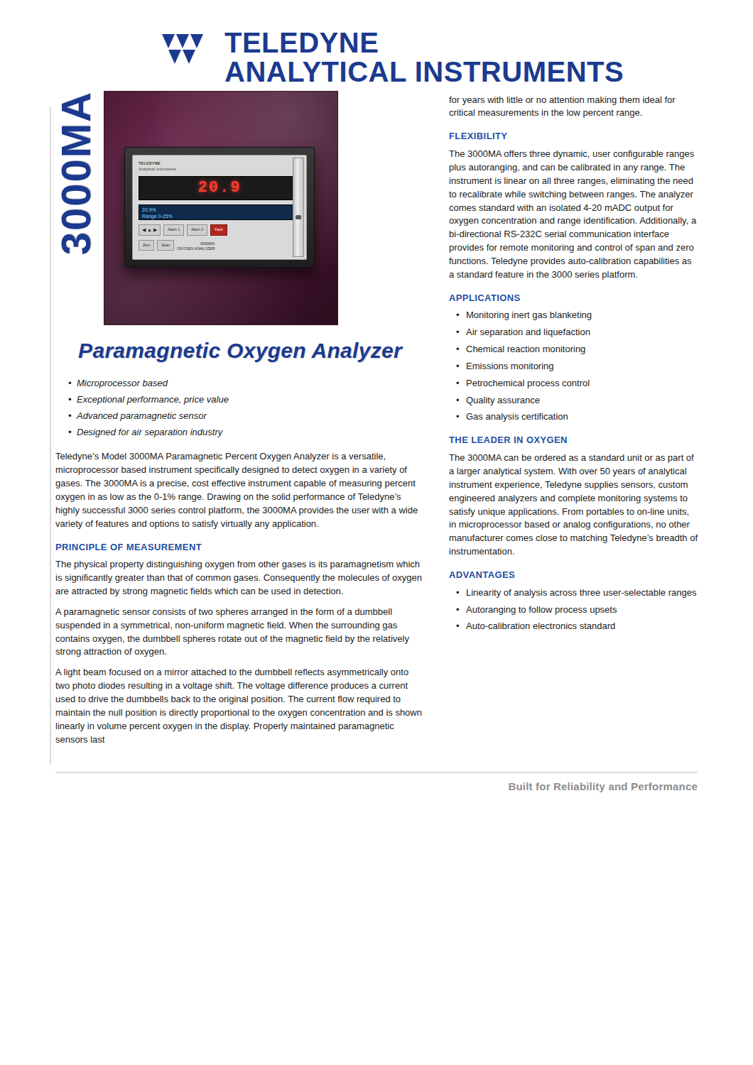TELEDYNE ANALYTICAL INSTRUMENTS
3000MA
TELEDYNEAnalytical Instruments
20.9
20.9%
Range 0-25%
◀▲▶
Alarm 1
Alarm 2
Fault
Zero
Span
3000MA
OXYGEN ANALYZER
Paramagnetic Oxygen Analyzer
Microprocessor based
Exceptional performance, price value
Advanced paramagnetic sensor
Designed for air separation industry
Teledyne’s Model 3000MA Paramagnetic Percent Oxygen Analyzer is a versatile, microprocessor based instrument specifically designed to detect oxygen in a variety of gases. The 3000MA is a precise, cost effective instrument capable of measuring percent oxygen in as low as the 0-1% range. Drawing on the solid performance of Teledyne’s highly successful 3000 series control platform, the 3000MA provides the user with a wide variety of features and options to satisfy virtually any application.
Principle of Measurement
The physical property distinguishing oxygen from other gases is its paramagnetism which is significantly greater than that of common gases. Consequently the molecules of oxygen are attracted by strong magnetic fields which can be used in detection.
A paramagnetic sensor consists of two spheres arranged in the form of a dumbbell suspended in a symmetrical, non-uniform magnetic field. When the surrounding gas contains oxygen, the dumbbell spheres rotate out of the magnetic field by the relatively strong attraction of oxygen.
A light beam focused on a mirror attached to the dumbbell reflects asymmetrically onto two photo diodes resulting in a voltage shift. The voltage difference produces a current used to drive the dumbbells back to the original position. The current flow required to maintain the null position is directly proportional to the oxygen concentration and is shown linearly in volume percent oxygen in the display. Properly maintained paramagnetic sensors last
for years with little or no attention making them ideal for critical measurements in the low percent range.
Flexibility
The 3000MA offers three dynamic, user configurable ranges plus autoranging, and can be calibrated in any range. The instrument is linear on all three ranges, eliminating the need to recalibrate while switching between ranges. The analyzer comes standard with an isolated 4-20 mADC output for oxygen concentration and range identification. Additionally, a bi-directional RS-232C serial communication interface provides for remote monitoring and control of span and zero functions. Teledyne provides auto-calibration capabilities as a standard feature in the 3000 series platform.
Applications
Monitoring inert gas blanketing
Air separation and liquefaction
Chemical reaction monitoring
Emissions monitoring
Petrochemical process control
Quality assurance
Gas analysis certification
The Leader in Oxygen
The 3000MA can be ordered as a standard unit or as part of a larger analytical system. With over 50 years of analytical instrument experience, Teledyne supplies sensors, custom engineered analyzers and complete monitoring systems to satisfy unique applications. From portables to on-line units, in microprocessor based or analog configurations, no other manufacturer comes close to matching Teledyne’s breadth of instrumentation.
Advantages
Linearity of analysis across three user-selectable ranges
Autoranging to follow process upsets
Auto-calibration electronics standard
Built for Reliability and Performance